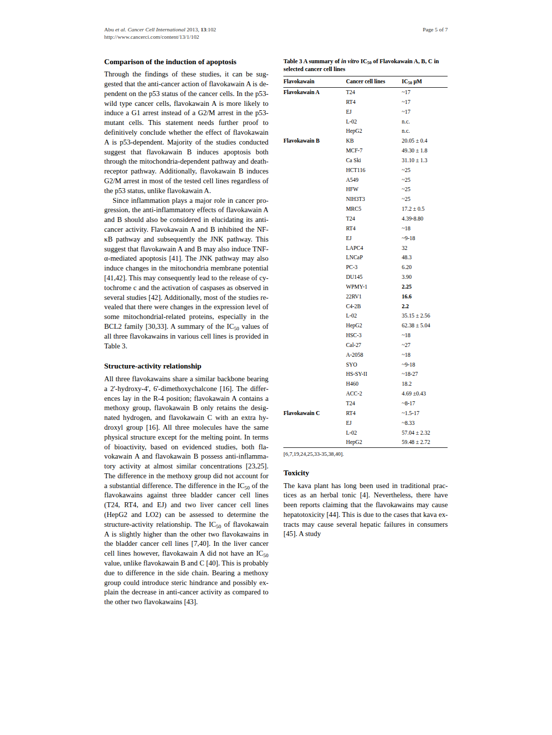Abu et al. Cancer Cell International 2013, 13:102
http://www.cancerci.com/content/13/1/102
Page 5 of 7
Comparison of the induction of apoptosis
Through the findings of these studies, it can be suggested that the anti-cancer action of flavokawain A is dependent on the p53 status of the cancer cells. In the p53-wild type cancer cells, flavokawain A is more likely to induce a G1 arrest instead of a G2/M arrest in the p53-mutant cells. This statement needs further proof to definitively conclude whether the effect of flavokawain A is p53-dependent. Majority of the studies conducted suggest that flavokawain B induces apoptosis both through the mitochondria-dependent pathway and death-receptor pathway. Additionally, flavokawain B induces G2/M arrest in most of the tested cell lines regardless of the p53 status, unlike flavokawain A.
Since inflammation plays a major role in cancer progression, the anti-inflammatory effects of flavokawain A and B should also be considered in elucidating its anti-cancer activity. Flavokawain A and B inhibited the NF-κB pathway and subsequently the JNK pathway. This suggest that flavokawain A and B may also induce TNF-α-mediated apoptosis [41]. The JNK pathway may also induce changes in the mitochondria membrane potential [41,42]. This may consequently lead to the release of cytochrome c and the activation of caspases as observed in several studies [42]. Additionally, most of the studies revealed that there were changes in the expression level of some mitochondrial-related proteins, especially in the BCL2 family [30,33]. A summary of the IC50 values of all three flavokawains in various cell lines is provided in Table 3.
Structure-activity relationship
All three flavokawains share a similar backbone bearing a 2'-hydroxy-4', 6'-dimethoxychalcone [16]. The differences lay in the R-4 position; flavokawain A contains a methoxy group, flavokawain B only retains the designated hydrogen, and flavokawain C with an extra hydroxyl group [16]. All three molecules have the same physical structure except for the melting point. In terms of bioactivity, based on evidenced studies, both flavokawain A and flavokawain B possess anti-inflammatory activity at almost similar concentrations [23,25]. The difference in the methoxy group did not account for a substantial difference. The difference in the IC50 of the flavokawains against three bladder cancer cell lines (T24, RT4, and EJ) and two liver cancer cell lines (HepG2 and LO2) can be assessed to determine the structure-activity relationship. The IC50 of flavokawain A is slightly higher than the other two flavokawains in the bladder cancer cell lines [7,40]. In the liver cancer cell lines however, flavokawain A did not have an IC50 value, unlike flavokawain B and C [40]. This is probably due to difference in the side chain. Bearing a methoxy group could introduce steric hindrance and possibly explain the decrease in anti-cancer activity as compared to the other two flavokawains [43].
Table 3 A summary of in vitro IC 50 of Flavokawain A, B, C in selected cancer cell lines
| Flavokawain | Cancer cell lines | IC 50 µM |
| --- | --- | --- |
| Flavokawain A | T24 | ~17 |
| | RT4 | ~17 |
| | EJ | ~17 |
| | L-02 | n.c. |
| | HepG2 | n.c. |
| Flavokawain B | KB | 20.05 ± 0.4 |
| | MCF-7 | 49.30 ± 1.8 |
| | Ca Ski | 31.10 ± 1.3 |
| | HCT116 | ~25 |
| | A549 | ~25 |
| | HFW | ~25 |
| | NIH3T3 | ~25 |
| | MRC5 | 17.2 ± 0.5 |
| | T24 | 4.39-8.80 |
| | RT4 | ~18 |
| | EJ | ~9-18 |
| | LAPC4 | 32 |
| | LNCaP | 48.3 |
| | PC-3 | 6.20 |
| | DU145 | 3.90 |
| | WPMY-1 | 2.25 |
| | 22RV1 | 16.6 |
| | C4-2B | 2.2 |
| | L-02 | 35.15 ± 2.56 |
| | HepG2 | 62.38 ± 5.04 |
| | HSC-3 | ~18 |
| | Cal-27 | ~27 |
| | A-2058 | ~18 |
| | SYO | ~9-18 |
| | HS-SY-II | ~18-27 |
| | H460 | 18.2 |
| | ACC-2 | 4.69 ±0.43 |
| | T24 | ~8-17 |
| Flavokawain C | RT4 | ~1.5-17 |
| | EJ | ~8.33 |
| | L-02 | 57.04 ± 2.32 |
| | HepG2 | 59.48 ± 2.72 |
[6,7,19,24,25,33-35,38,40].
Toxicity
The kava plant has long been used in traditional practices as an herbal tonic [4]. Nevertheless, there have been reports claiming that the flavokawains may cause hepatotoxicity [44]. This is due to the cases that kava extracts may cause several hepatic failures in consumers [45]. A study